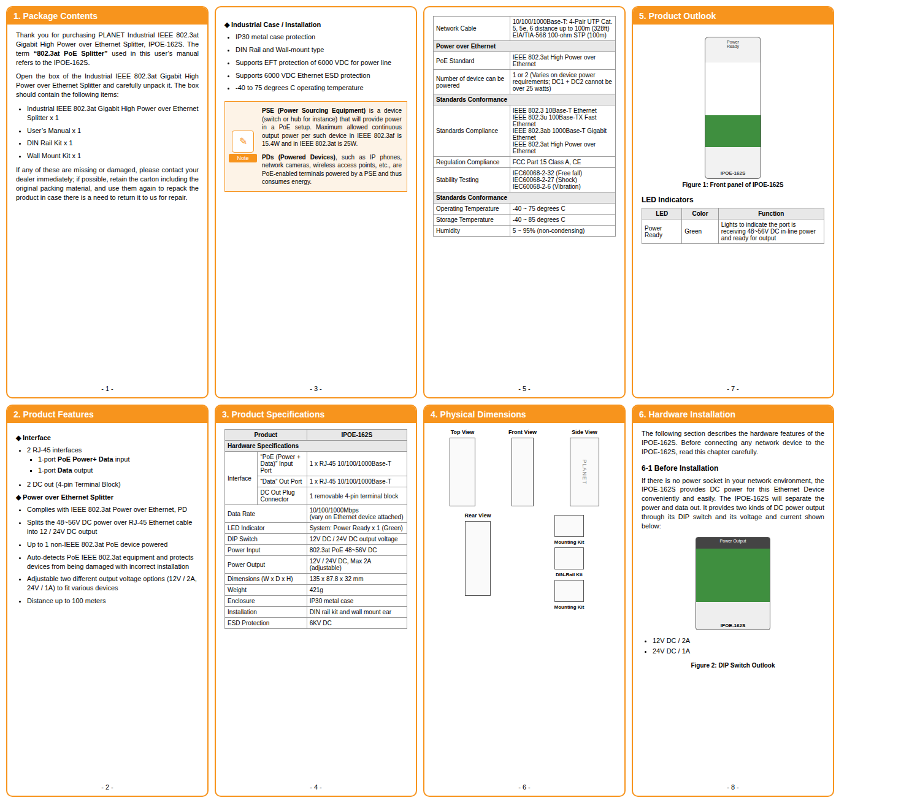1. Package Contents
Thank you for purchasing PLANET Industrial IEEE 802.3at Gigabit High Power over Ethernet Splitter, IPOE-162S. The term “802.3at PoE Splitter” used in this user’s manual refers to the IPOE-162S.
Open the box of the Industrial IEEE 802.3at Gigabit High Power over Ethernet Splitter and carefully unpack it. The box should contain the following items:
Industrial IEEE 802.3at Gigabit High Power over Ethernet Splitter x 1
User’s Manual x 1
DIN Rail Kit x 1
Wall Mount Kit x 1
If any of these are missing or damaged, please contact your dealer immediately; if possible, retain the carton including the original packing material, and use them again to repack the product in case there is a need to return it to us for repair.
- 1 -
Industrial Case / Installation
IP30 metal case protection
DIN Rail and Wall-mount type
Supports EFT protection of 6000 VDC for power line
Supports 6000 VDC Ethernet ESD protection
-40 to 75 degrees C operating temperature
✎ Note
PSE (Power Sourcing Equipment) is a device (switch or hub for instance) that will provide power in a PoE setup. Maximum allowed continuous output power per such device in IEEE 802.3af is 15.4W and in IEEE 802.3at is 25W.
PDs (Powered Devices), such as IP phones, network cameras, wireless access points, etc., are PoE-enabled terminals powered by a PSE and thus consumes energy.
- 3 -
| Network Cable | 10/100/1000Base-T: 4-Pair UTP Cat. 5, 5e, 6 distance up to 100m (328ft) EIA/TIA-568 100-ohm STP (100m) |
| Power over Ethernet |
| PoE Standard | IEEE 802.3at High Power over Ethernet |
| Number of device can be powered | 1 or 2 (Varies on device power requirements; DC1 + DC2 cannot be over 25 watts) |
| Standards Conformance |
| Standards Compliance | IEEE 802.3 10Base-T Ethernet IEEE 802.3u 100Base-TX Fast Ethernet IEEE 802.3ab 1000Base-T Gigabit Ethernet IEEE 802.3at High Power over Ethernet |
| Regulation Compliance | FCC Part 15 Class A, CE |
| Stability Testing | IEC60068-2-32 (Free fall) IEC60068-2-27 (Shock) IEC60068-2-6 (Vibration) |
| Standards Conformance |
| Operating Temperature | -40 ~ 75 degrees C |
| Storage Temperature | -40 ~ 85 degrees C |
| Humidity | 5 ~ 95% (non-condensing) |
- 5 -
5. Product Outlook
Power
Ready IPOE-162S
Figure 1: Front panel of IPOE-162S
LED Indicators
| LED | Color | Function |
| --- | --- | --- |
| Power Ready | Green | Lights to indicate the port is receiving 48~56V DC in-line power and ready for output |
- 7 -
2. Product Features
Interface
2 RJ-45 interfaces
1-port PoE Power+ Data input
1-port Data output
2 DC out (4-pin Terminal Block)
Power over Ethernet Splitter
Complies with IEEE 802.3at Power over Ethernet, PD
Splits the 48~56V DC power over RJ-45 Ethernet cable into 12 / 24V DC output
Up to 1 non-IEEE 802.3at PoE device powered
Auto-detects PoE IEEE 802.3at equipment and protects devices from being damaged with incorrect installation
Adjustable two different output voltage options (12V / 2A, 24V / 1A) to fit various devices
Distance up to 100 meters
- 2 -
3. Product Specifications
| Product | IPOE-162S |
| --- | --- |
| Hardware Specifications |
| Interface | “PoE (Power + Data)” Input Port | 1 x RJ-45 10/100/1000Base-T |
| “Data” Out Port | 1 x RJ-45 10/100/1000Base-T |
| DC Out Plug Connector | 1 removable 4-pin terminal block |
| Data Rate | 10/100/1000Mbps (vary on Ethernet device attached) |
| LED Indicator | System: Power Ready x 1 (Green) |
| DIP Switch | 12V DC / 24V DC output voltage |
| Power Input | 802.3at PoE 48~56V DC |
| Power Output | 12V / 24V DC, Max 2A (adjustable) |
| Dimensions (W x D x H) | 135 x 87.8 x 32 mm |
| Weight | 421g |
| Enclosure | IP30 metal case |
| Installation | DIN rail kit and wall mount ear |
| ESD Protection | 6KV DC |
- 4 -
4. Physical Dimensions
Top View
Front View
Side View
PLANET
Rear View
Mounting Kit
DIN-Rail Kit
Mounting Kit
- 6 -
6. Hardware Installation
The following section describes the hardware features of the IPOE-162S. Before connecting any network device to the IPOE-162S, read this chapter carefully.
6-1 Before Installation
If there is no power socket in your network environment, the IPOE-162S provides DC power for this Ethernet Device conveniently and easily. The IPOE-162S will separate the power and data out. It provides two kinds of DC power output through its DIP switch and its voltage and current shown below:
Power Output IPOE-162S
12V DC / 2A
24V DC / 1A
Figure 2: DIP Switch Outlook
- 8 -